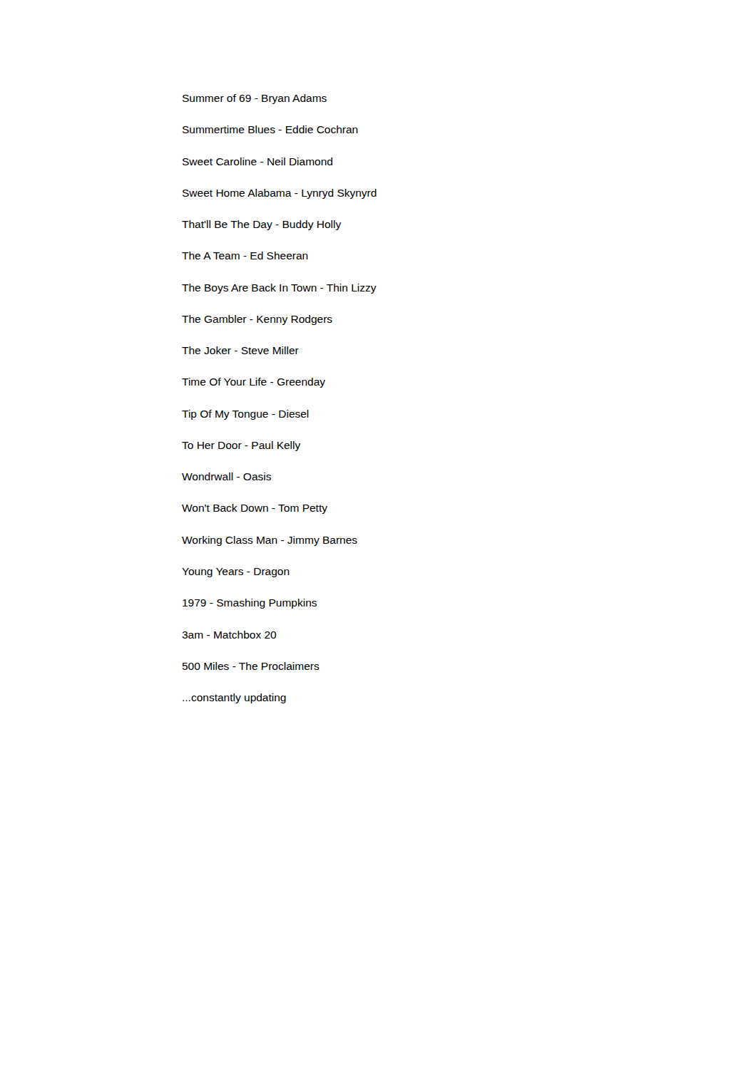Summer of 69 - Bryan Adams
Summertime Blues - Eddie Cochran
Sweet Caroline - Neil Diamond
Sweet Home Alabama - Lynryd Skynyrd
That'll Be The Day - Buddy Holly
The A Team - Ed Sheeran
The Boys Are Back In Town - Thin Lizzy
The Gambler - Kenny Rodgers
The Joker - Steve Miller
Time Of Your Life - Greenday
Tip Of My Tongue - Diesel
To Her Door - Paul Kelly
Wondrwall - Oasis
Won't Back Down - Tom Petty
Working Class Man - Jimmy Barnes
Young Years - Dragon
1979 - Smashing Pumpkins
3am - Matchbox 20
500 Miles - The Proclaimers
...constantly updating